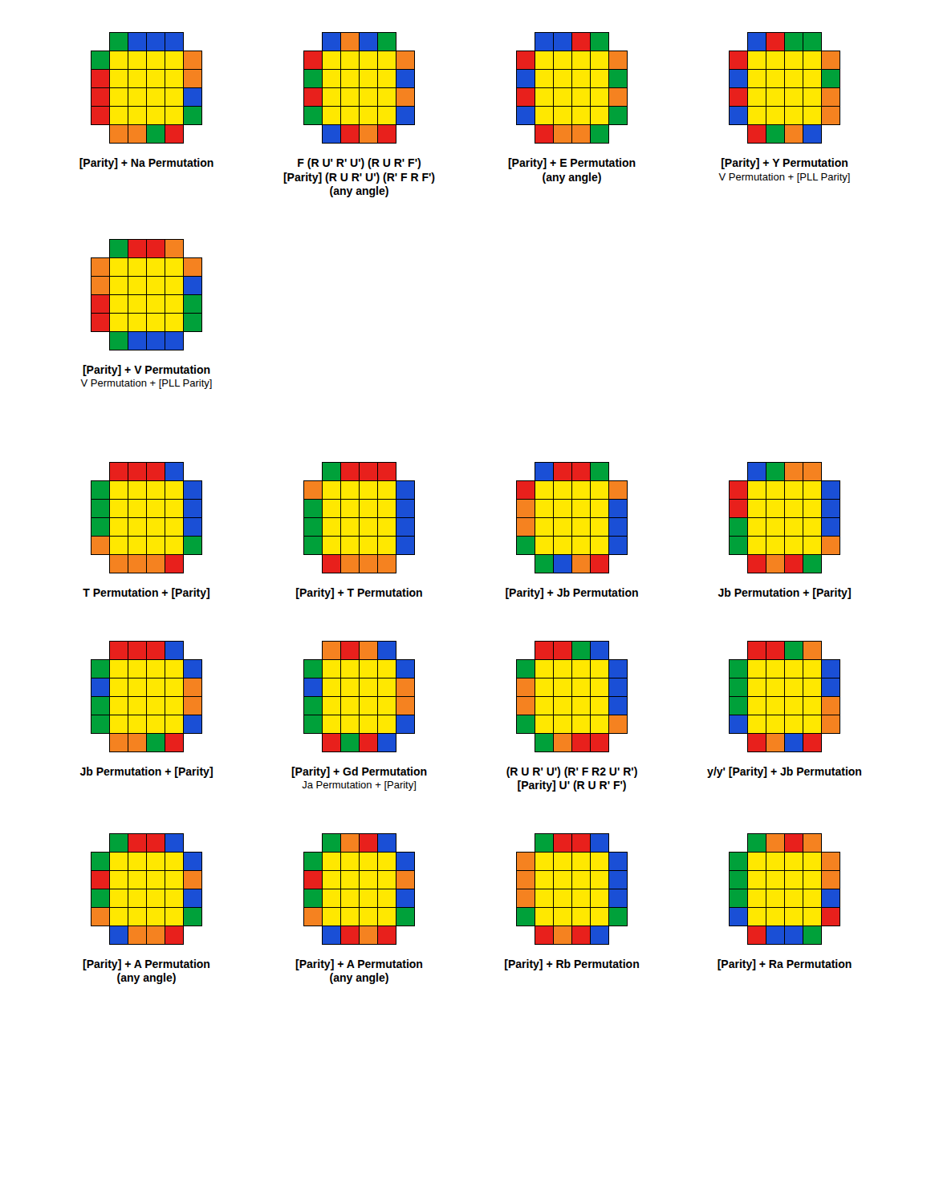[Parity] + Na Permutation
F (R U' R' U') (R U R' F')
[Parity] (R U R' U') (R' F R F')
(any angle)
[Parity] + E Permutation
(any angle)
[Parity] + Y Permutation
V Permutation + [PLL Parity]
[Parity] + V Permutation
V Permutation + [PLL Parity]
T Permutation + [Parity]
[Parity] + T Permutation
[Parity] + Jb Permutation
Jb Permutation + [Parity]
Jb Permutation + [Parity]
[Parity] + Gd Permutation
Ja Permutation + [Parity]
(R U R' U') (R' F R2 U' R')
[Parity] U' (R U R' F')
y/y' [Parity] + Jb Permutation
[Parity] + A Permutation
(any angle)
[Parity] + A Permutation
(any angle)
[Parity] + Rb Permutation
[Parity] + Ra Permutation